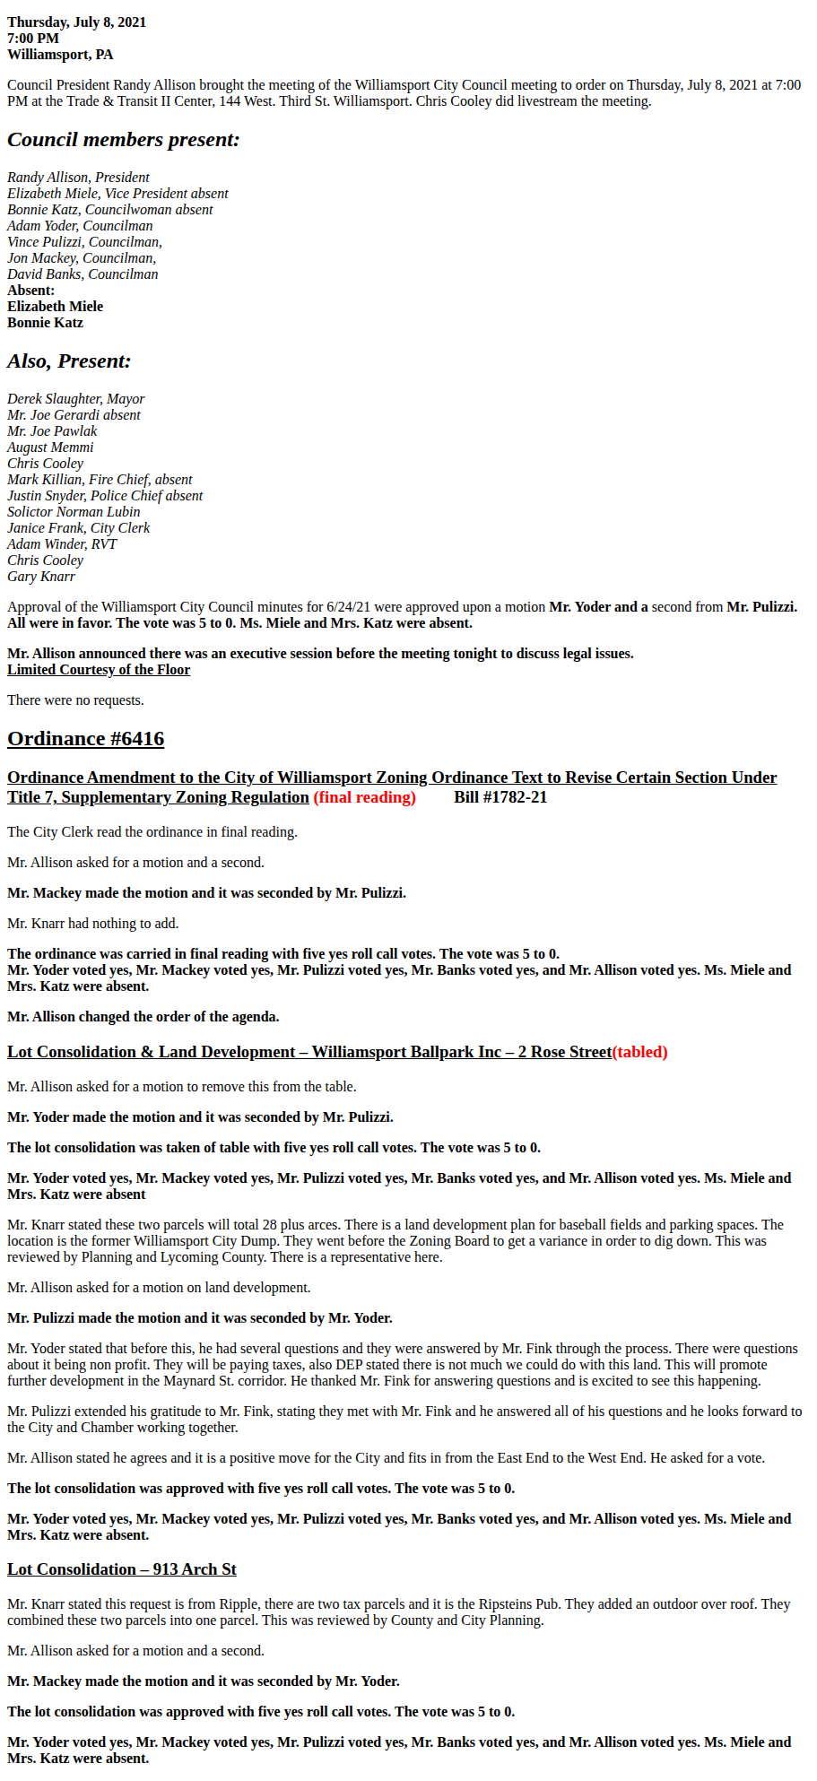Thursday, July 8, 2021
7:00 PM
Williamsport, PA
Council President Randy Allison brought the meeting of the Williamsport City Council meeting to order on Thursday, July 8, 2021 at 7:00 PM at the Trade & Transit II Center, 144 West. Third St. Williamsport. Chris Cooley did livestream the meeting.
Council members present:
Randy Allison, President
Elizabeth Miele, Vice President absent
Bonnie Katz, Councilwoman absent
Adam Yoder, Councilman
Vince Pulizzi, Councilman,
Jon Mackey, Councilman,
David Banks, Councilman
Absent:
Elizabeth Miele
Bonnie Katz
Also, Present:
Derek Slaughter, Mayor
Mr. Joe Gerardi absent
Mr. Joe Pawlak
August Memmi
Chris Cooley
Mark Killian, Fire Chief, absent
Justin Snyder, Police Chief absent
Solictor Norman Lubin
Janice Frank, City Clerk
Adam Winder, RVT
Chris Cooley
Gary Knarr
Approval of the Williamsport City Council minutes for 6/24/21 were approved upon a motion Mr. Yoder and a second from Mr. Pulizzi. All were in favor. The vote was 5 to 0. Ms. Miele and Mrs. Katz were absent.
Mr. Allison announced there was an executive session before the meeting tonight to discuss legal issues.
Limited Courtesy of the Floor
There were no requests.
Ordinance #6416
Ordinance Amendment to the City of Williamsport Zoning Ordinance Text to Revise Certain Section Under Title 7, Supplementary Zoning Regulation (final reading) Bill #1782-21
The City Clerk read the ordinance in final reading.
Mr. Allison asked for a motion and a second.
Mr. Mackey made the motion and it was seconded by Mr. Pulizzi.
Mr. Knarr had nothing to add.
The ordinance was carried in final reading with five yes roll call votes. The vote was 5 to 0.
Mr. Yoder voted yes, Mr. Mackey voted yes, Mr. Pulizzi voted yes, Mr. Banks voted yes, and Mr. Allison voted yes. Ms. Miele and Mrs. Katz were absent.
Mr. Allison changed the order of the agenda.
Lot Consolidation & Land Development – Williamsport Ballpark Inc – 2 Rose Street(tabled)
Mr. Allison asked for a motion to remove this from the table.
Mr. Yoder made the motion and it was seconded by Mr. Pulizzi.
The lot consolidation was taken of table with five yes roll call votes. The vote was 5 to 0.
Mr. Yoder voted yes, Mr. Mackey voted yes, Mr. Pulizzi voted yes, Mr. Banks voted yes, and Mr. Allison voted yes. Ms. Miele and Mrs. Katz were absent
Mr. Knarr stated these two parcels will total 28 plus arces. There is a land development plan for baseball fields and parking spaces. The location is the former Williamsport City Dump. They went before the Zoning Board to get a variance in order to dig down. This was reviewed by Planning and Lycoming County. There is a representative here.
Mr. Allison asked for a motion on land development.
Mr. Pulizzi made the motion and it was seconded by Mr. Yoder.
Mr. Yoder stated that before this, he had several questions and they were answered by Mr. Fink through the process. There were questions about it being non profit. They will be paying taxes, also DEP stated there is not much we could do with this land. This will promote further development in the Maynard St. corridor. He thanked Mr. Fink for answering questions and is excited to see this happening.
Mr. Pulizzi extended his gratitude to Mr. Fink, stating they met with Mr. Fink and he answered all of his questions and he looks forward to the City and Chamber working together.
Mr. Allison stated he agrees and it is a positive move for the City and fits in from the East End to the West End. He asked for a vote.
The lot consolidation was approved with five yes roll call votes. The vote was 5 to 0.
Mr. Yoder voted yes, Mr. Mackey voted yes, Mr. Pulizzi voted yes, Mr. Banks voted yes, and Mr. Allison voted yes. Ms. Miele and Mrs. Katz were absent.
Lot Consolidation – 913 Arch St
Mr. Knarr stated this request is from Ripple, there are two tax parcels and it is the Ripsteins Pub. They added an outdoor over roof. They combined these two parcels into one parcel. This was reviewed by County and City Planning.
Mr. Allison asked for a motion and a second.
Mr. Mackey made the motion and it was seconded by Mr. Yoder.
The lot consolidation was approved with five yes roll call votes. The vote was 5 to 0.
Mr. Yoder voted yes, Mr. Mackey voted yes, Mr. Pulizzi voted yes, Mr. Banks voted yes, and Mr. Allison voted yes. Ms. Miele and Mrs. Katz were absent.